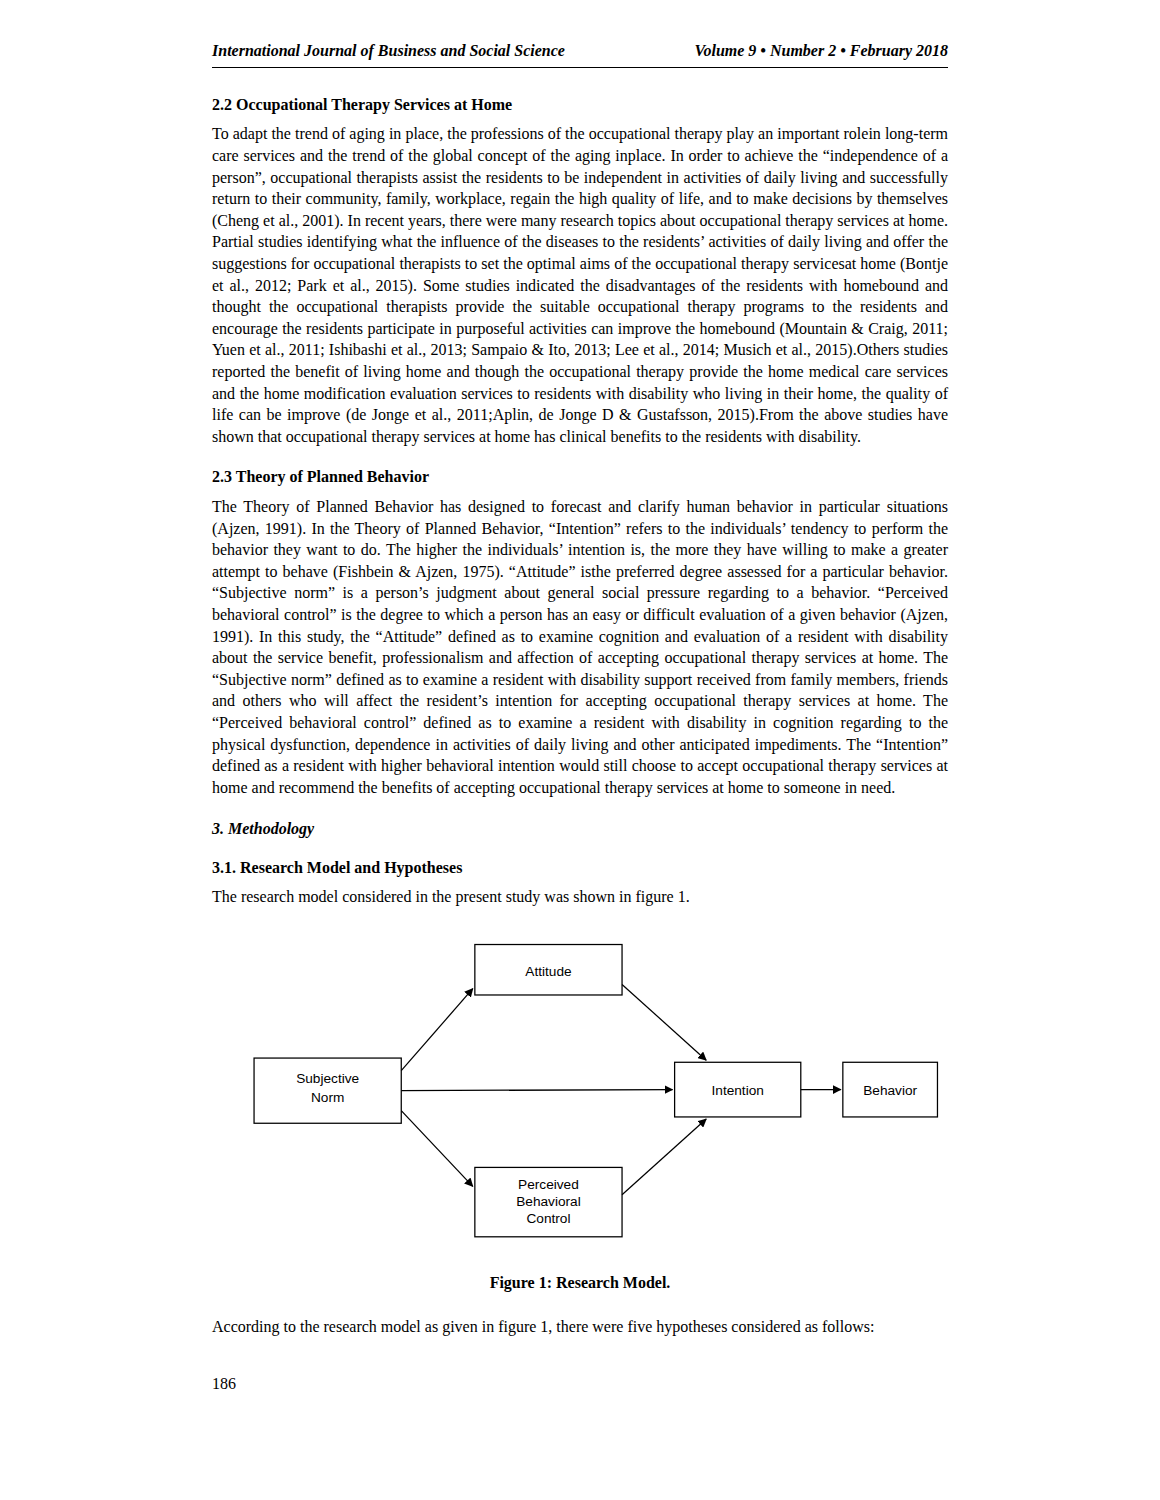International Journal of Business and Social Science Volume 9 • Number 2 • February 2018
2.2 Occupational Therapy Services at Home
To adapt the trend of aging in place, the professions of the occupational therapy play an important rolein long-term care services and the trend of the global concept of the aging inplace. In order to achieve the “independence of a person”, occupational therapists assist the residents to be independent in activities of daily living and successfully return to their community, family, workplace, regain the high quality of life, and to make decisions by themselves (Cheng et al., 2001). In recent years, there were many research topics about occupational therapy services at home. Partial studies identifying what the influence of the diseases to the residents’ activities of daily living and offer the suggestions for occupational therapists to set the optimal aims of the occupational therapy servicesat home (Bontje et al., 2012; Park et al., 2015). Some studies indicated the disadvantages of the residents with homebound and thought the occupational therapists provide the suitable occupational therapy programs to the residents and encourage the residents participate in purposeful activities can improve the homebound (Mountain & Craig, 2011; Yuen et al., 2011; Ishibashi et al., 2013; Sampaio & Ito, 2013; Lee et al., 2014; Musich et al., 2015).Others studies reported the benefit of living home and though the occupational therapy provide the home medical care services and the home modification evaluation services to residents with disability who living in their home, the quality of life can be improve (de Jonge et al., 2011;Aplin, de Jonge D & Gustafsson, 2015).From the above studies have shown that occupational therapy services at home has clinical benefits to the residents with disability.
2.3 Theory of Planned Behavior
The Theory of Planned Behavior has designed to forecast and clarify human behavior in particular situations (Ajzen, 1991). In the Theory of Planned Behavior, “Intention” refers to the individuals’ tendency to perform the behavior they want to do. The higher the individuals’ intention is, the more they have willing to make a greater attempt to behave (Fishbein & Ajzen, 1975). “Attitude” isthe preferred degree assessed for a particular behavior. “Subjective norm” is a person’s judgment about general social pressure regarding to a behavior. “Perceived behavioral control” is the degree to which a person has an easy or difficult evaluation of a given behavior (Ajzen, 1991). In this study, the “Attitude” defined as to examine cognition and evaluation of a resident with disability about the service benefit, professionalism and affection of accepting occupational therapy services at home. The “Subjective norm” defined as to examine a resident with disability support received from family members, friends and others who will affect the resident’s intention for accepting occupational therapy services at home. The “Perceived behavioral control” defined as to examine a resident with disability in cognition regarding to the physical dysfunction, dependence in activities of daily living and other anticipated impediments. The “Intention” defined as a resident with higher behavioral intention would still choose to accept occupational therapy services at home and recommend the benefits of accepting occupational therapy services at home to someone in need.
3. Methodology
3.1. Research Model and Hypotheses
The research model considered in the present study was shown in figure 1.
Attitude Subjective Norm Perceived Behavioral Control Intention Behavior
Figure 1: Research Model.
According to the research model as given in figure 1, there were five hypotheses considered as follows:
186